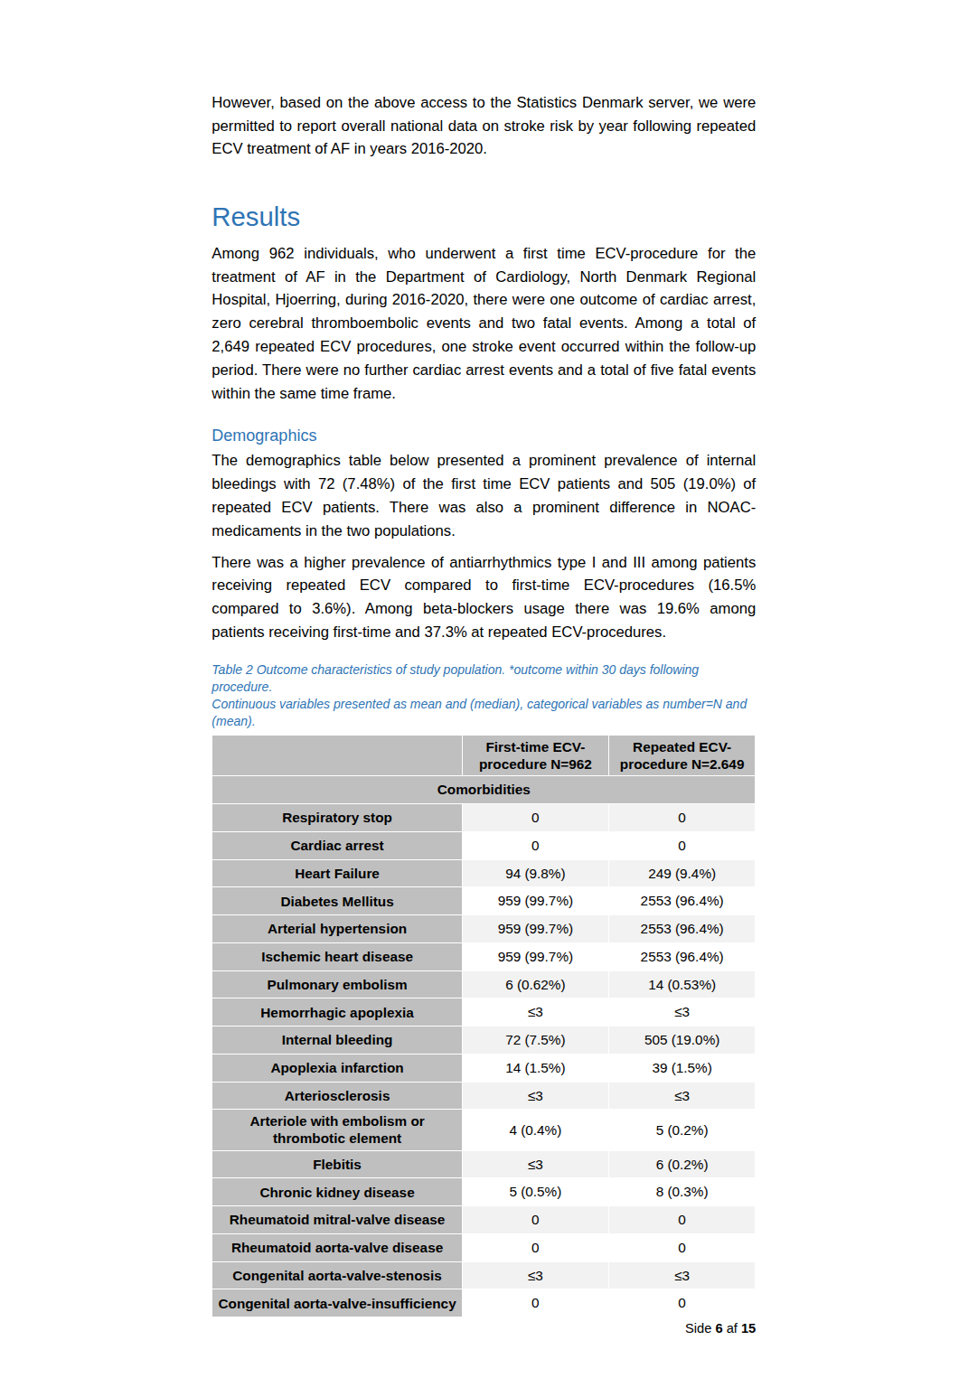However, based on the above access to the Statistics Denmark server, we were permitted to report overall national data on stroke risk by year following repeated ECV treatment of AF in years 2016-2020.
Results
Among 962 individuals, who underwent a first time ECV-procedure for the treatment of AF in the Department of Cardiology, North Denmark Regional Hospital, Hjoerring, during 2016-2020, there were one outcome of cardiac arrest, zero cerebral thromboembolic events and two fatal events. Among a total of 2,649 repeated ECV procedures, one stroke event occurred within the follow-up period. There were no further cardiac arrest events and a total of five fatal events within the same time frame.
Demographics
The demographics table below presented a prominent prevalence of internal bleedings with 72 (7.48%) of the first time ECV patients and 505 (19.0%) of repeated ECV patients. There was also a prominent difference in NOAC-medicaments in the two populations.
There was a higher prevalence of antiarrhythmics type I and III among patients receiving repeated ECV compared to first-time ECV-procedures (16.5% compared to 3.6%). Among beta-blockers usage there was 19.6% among patients receiving first-time and 37.3% at repeated ECV-procedures.
Table 2 Outcome characteristics of study population. *outcome within 30 days following procedure.
Continuous variables presented as mean and (median), categorical variables as number=N and (mean).
| | First-time ECV-procedure N=962 | Repeated ECV-procedure N=2.649 |
| --- | --- | --- |
| Comorbidities |
| Respiratory stop | 0 | 0 |
| Cardiac arrest | 0 | 0 |
| Heart Failure | 94 (9.8%) | 249 (9.4%) |
| Diabetes Mellitus | 959 (99.7%) | 2553 (96.4%) |
| Arterial hypertension | 959 (99.7%) | 2553 (96.4%) |
| Ischemic heart disease | 959 (99.7%) | 2553 (96.4%) |
| Pulmonary embolism | 6 (0.62%) | 14 (0.53%) |
| Hemorrhagic apoplexia | ≤3 | ≤3 |
| Internal bleeding | 72 (7.5%) | 505 (19.0%) |
| Apoplexia infarction | 14 (1.5%) | 39 (1.5%) |
| Arteriosclerosis | ≤3 | ≤3 |
| Arteriole with embolism or thrombotic element | 4 (0.4%) | 5 (0.2%) |
| Flebitis | ≤3 | 6 (0.2%) |
| Chronic kidney disease | 5 (0.5%) | 8 (0.3%) |
| Rheumatoid mitral-valve disease | 0 | 0 |
| Rheumatoid aorta-valve disease | 0 | 0 |
| Congenital aorta-valve-stenosis | ≤3 | ≤3 |
| Congenital aorta-valve-insufficiency | 0 | 0 |
Side 6 af 15